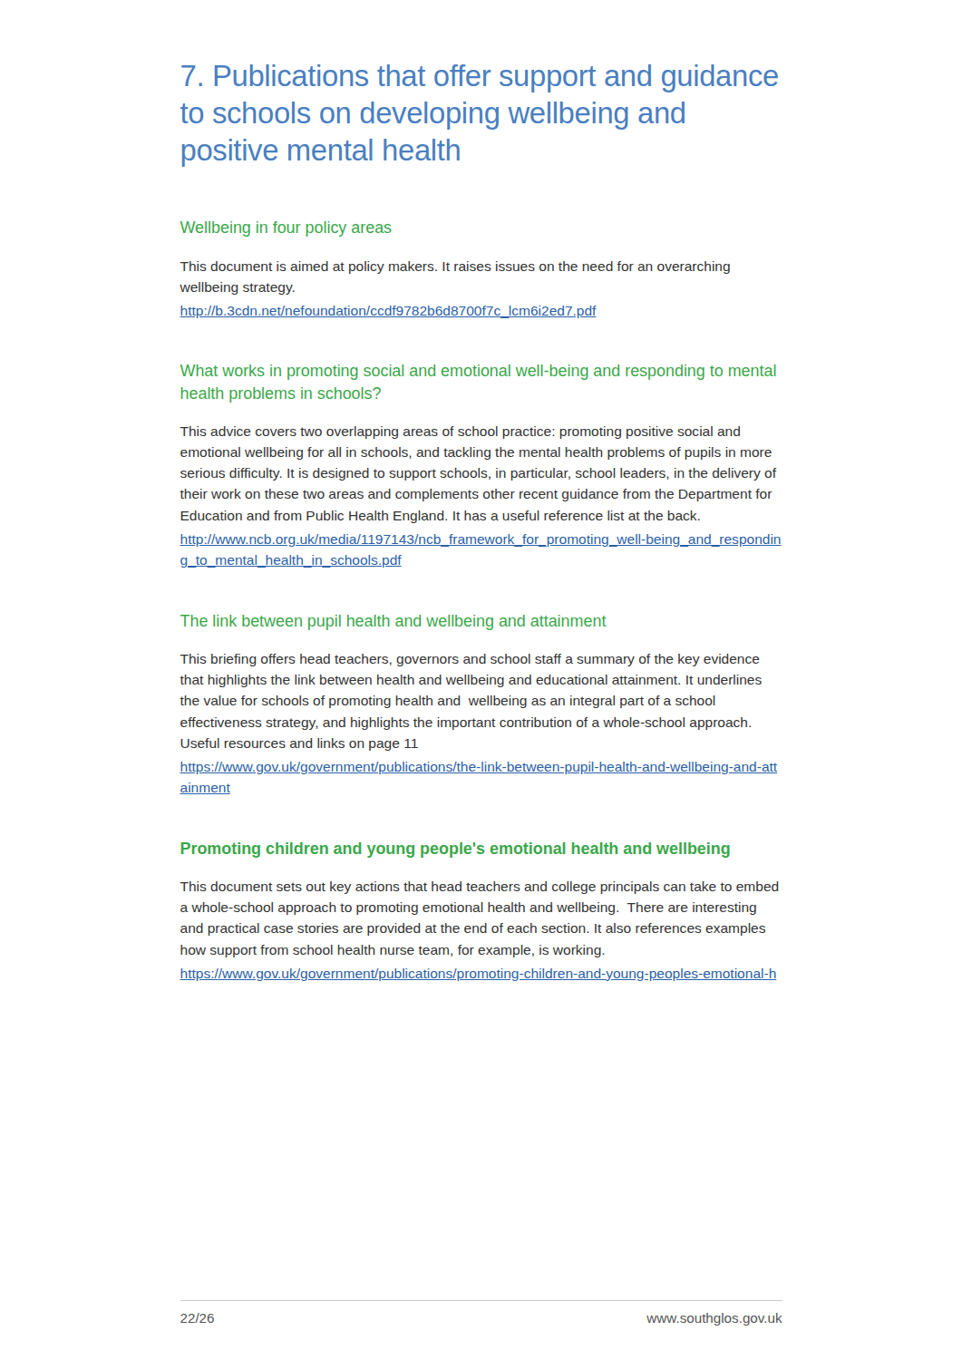7. Publications that offer support and guidance to schools on developing wellbeing and positive mental health
Wellbeing in four policy areas
This document is aimed at policy makers. It raises issues on the need for an overarching wellbeing strategy.
http://b.3cdn.net/nefoundation/ccdf9782b6d8700f7c_lcm6i2ed7.pdf
What works in promoting social and emotional well-being and responding to mental health problems in schools?
This advice covers two overlapping areas of school practice: promoting positive social and emotional wellbeing for all in schools, and tackling the mental health problems of pupils in more serious difficulty. It is designed to support schools, in particular, school leaders, in the delivery of their work on these two areas and complements other recent guidance from the Department for Education and from Public Health England. It has a useful reference list at the back.
http://www.ncb.org.uk/media/1197143/ncb_framework_for_promoting_well-being_and_responding_to_mental_health_in_schools.pdf
The link between pupil health and wellbeing and attainment
This briefing offers head teachers, governors and school staff a summary of the key evidence that highlights the link between health and wellbeing and educational attainment. It underlines the value for schools of promoting health and wellbeing as an integral part of a school effectiveness strategy, and highlights the important contribution of a whole-school approach. Useful resources and links on page 11
https://www.gov.uk/government/publications/the-link-between-pupil-health-and-wellbeing-and-attainment
Promoting children and young people's emotional health and wellbeing
This document sets out key actions that head teachers and college principals can take to embed a whole-school approach to promoting emotional health and wellbeing. There are interesting and practical case stories are provided at the end of each section. It also references examples how support from school health nurse team, for example, is working.
https://www.gov.uk/government/publications/promoting-children-and-young-peoples-emotional-h
22/26 www.southglos.gov.uk